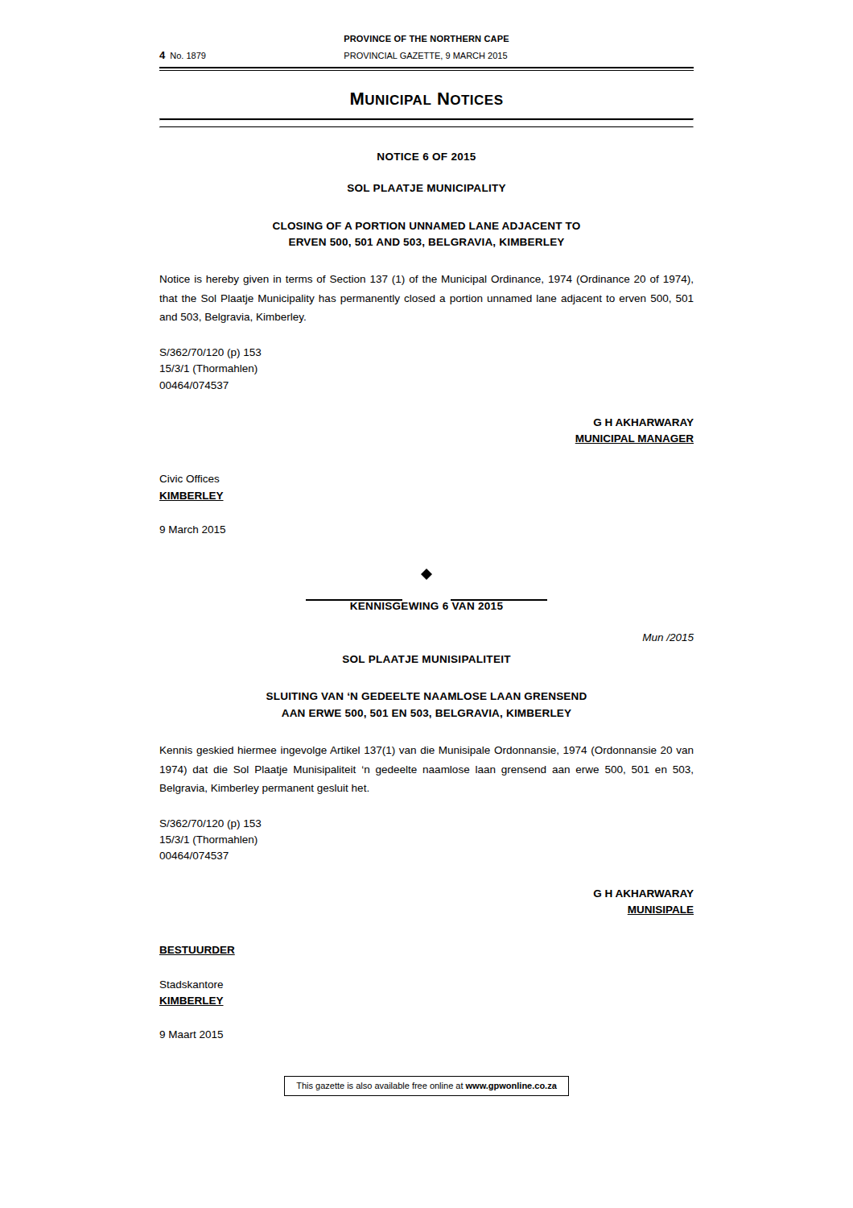PROVINCE OF THE NORTHERN CAPE
4 No. 1879
PROVINCIAL GAZETTE, 9 MARCH 2015
MUNICIPAL NOTICES
NOTICE 6 OF 2015
SOL PLAATJE MUNICIPALITY
CLOSING OF A PORTION UNNAMED LANE ADJACENT TO
ERVEN 500, 501 AND 503, BELGRAVIA, KIMBERLEY
Notice is hereby given in terms of Section 137 (1) of the Municipal Ordinance, 1974 (Ordinance 20 of 1974), that the Sol Plaatje Municipality has permanently closed a portion unnamed lane adjacent to erven 500, 501 and 503, Belgravia, Kimberley.
S/362/70/120 (p) 153
15/3/1 (Thormahlen)
00464/074537
G H AKHARWARAY
MUNICIPAL MANAGER
Civic Offices
KIMBERLEY
9 March 2015
KENNISGEWING 6 VAN 2015
Mun /2015
SOL PLAATJE MUNISIPALITEIT
SLUITING VAN ‘N GEDEELTE NAAMLOSE LAAN GRENSEND
AAN ERWE 500, 501 EN 503, BELGRAVIA, KIMBERLEY
Kennis geskied hiermee ingevolge Artikel 137(1) van die Munisipale Ordonnansie, 1974 (Ordonnansie 20 van 1974) dat die Sol Plaatje Munisipaliteit ‘n gedeelte naamlose laan grensend aan erwe 500, 501 en 503, Belgravia, Kimberley permanent gesluit het.
S/362/70/120 (p) 153
15/3/1 (Thormahlen)
00464/074537
G H AKHARWARAY
MUNISIPALE
BESTUURDER
Stadskantore
KIMBERLEY
9 Maart 2015
This gazette is also available free online at www.gpwonline.co.za